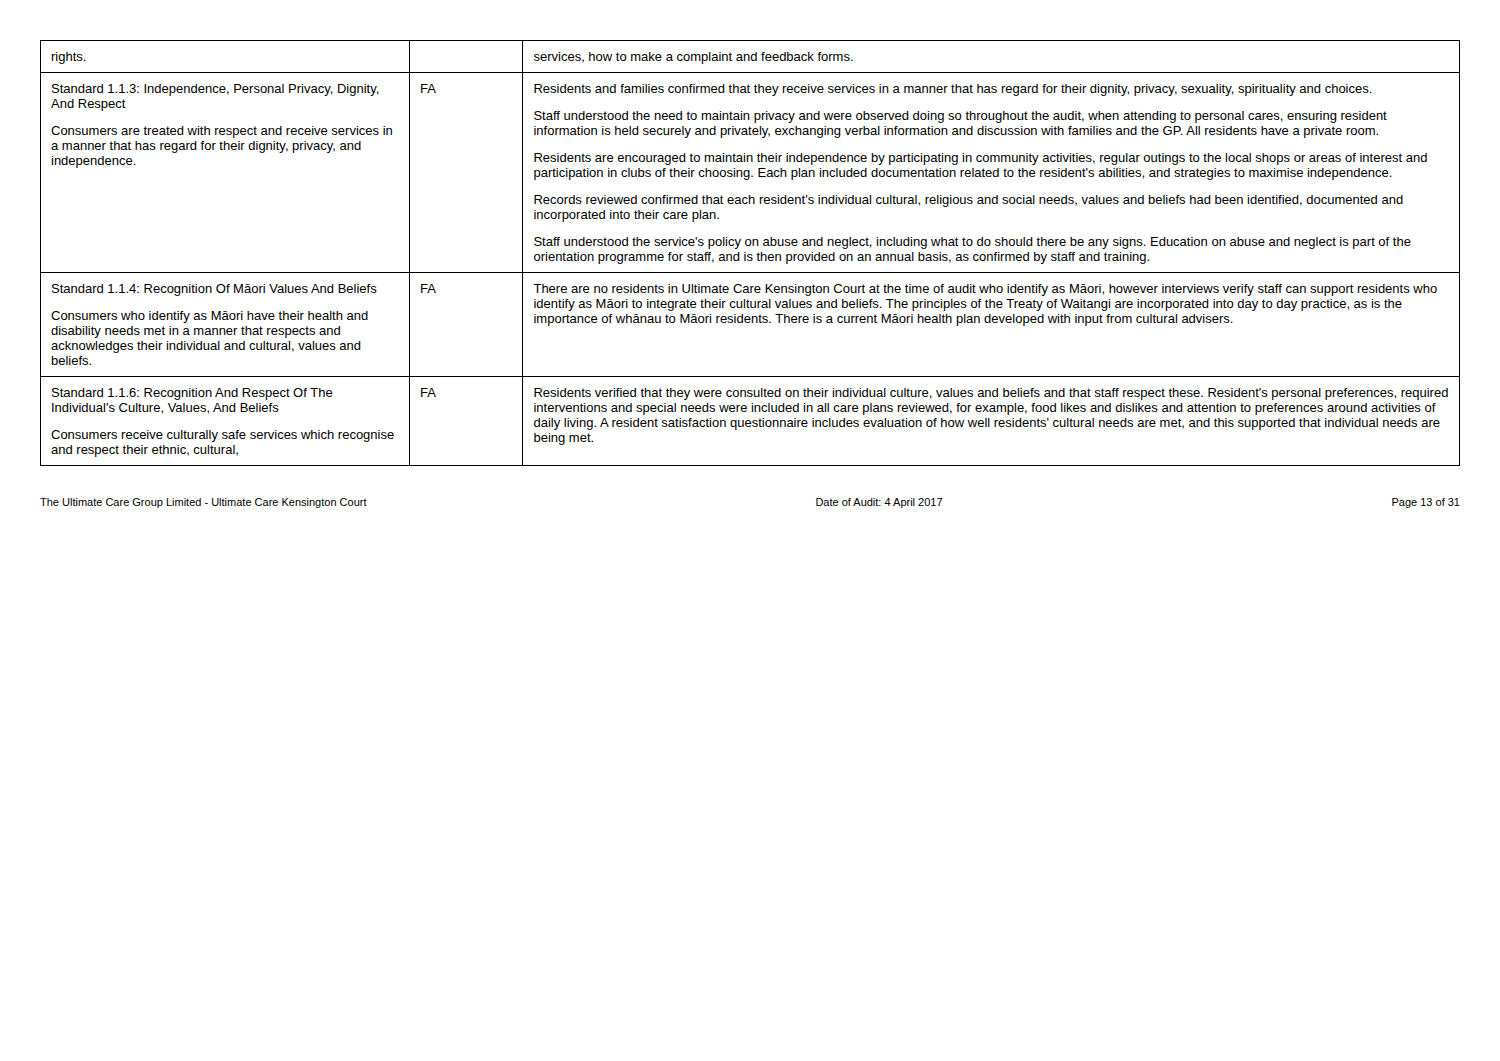| rights. | | services, how to make a complaint and feedback forms. |
| Standard 1.1.3: Independence, Personal Privacy, Dignity, And Respect Consumers are treated with respect and receive services in a manner that has regard for their dignity, privacy, and independence. | FA | Residents and families confirmed that they receive services in a manner that has regard for their dignity, privacy, sexuality, spirituality and choices. Staff understood the need to maintain privacy and were observed doing so throughout the audit, when attending to personal cares, ensuring resident information is held securely and privately, exchanging verbal information and discussion with families and the GP. All residents have a private room. Residents are encouraged to maintain their independence by participating in community activities, regular outings to the local shops or areas of interest and participation in clubs of their choosing. Each plan included documentation related to the resident's abilities, and strategies to maximise independence. Records reviewed confirmed that each resident's individual cultural, religious and social needs, values and beliefs had been identified, documented and incorporated into their care plan. Staff understood the service's policy on abuse and neglect, including what to do should there be any signs. Education on abuse and neglect is part of the orientation programme for staff, and is then provided on an annual basis, as confirmed by staff and training. |
| Standard 1.1.4: Recognition Of Māori Values And Beliefs Consumers who identify as Māori have their health and disability needs met in a manner that respects and acknowledges their individual and cultural, values and beliefs. | FA | There are no residents in Ultimate Care Kensington Court at the time of audit who identify as Māori, however interviews verify staff can support residents who identify as Māori to integrate their cultural values and beliefs. The principles of the Treaty of Waitangi are incorporated into day to day practice, as is the importance of whānau to Māori residents. There is a current Māori health plan developed with input from cultural advisers. |
| Standard 1.1.6: Recognition And Respect Of The Individual's Culture, Values, And Beliefs Consumers receive culturally safe services which recognise and respect their ethnic, cultural, | FA | Residents verified that they were consulted on their individual culture, values and beliefs and that staff respect these. Resident's personal preferences, required interventions and special needs were included in all care plans reviewed, for example, food likes and dislikes and attention to preferences around activities of daily living. A resident satisfaction questionnaire includes evaluation of how well residents' cultural needs are met, and this supported that individual needs are being met. |
The Ultimate Care Group Limited - Ultimate Care Kensington Court Date of Audit: 4 April 2017 Page 13 of 31